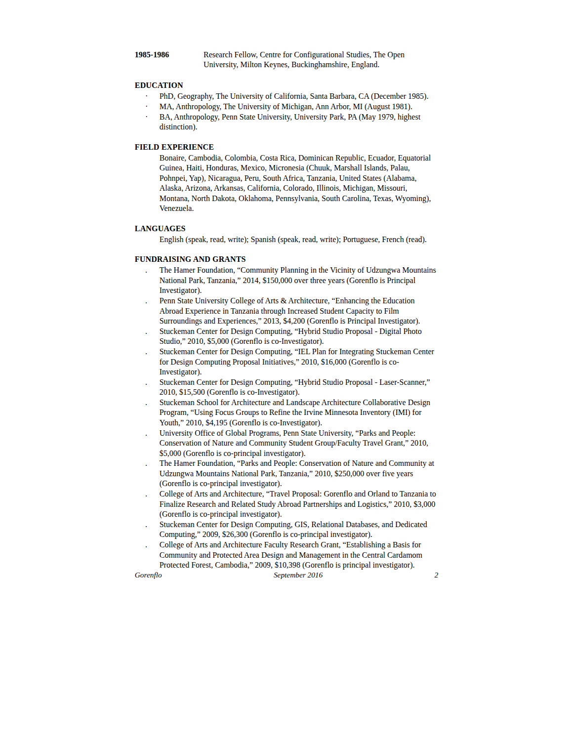1985-1986
Research Fellow, Centre for Configurational Studies, The Open University, Milton Keynes, Buckinghamshire, England.
EDUCATION
PhD, Geography, The University of California, Santa Barbara, CA (December 1985).
MA, Anthropology, The University of Michigan, Ann Arbor, MI (August 1981).
BA, Anthropology, Penn State University, University Park, PA (May 1979, highest distinction).
FIELD EXPERIENCE
Bonaire, Cambodia, Colombia, Costa Rica, Dominican Republic, Ecuador, Equatorial Guinea, Haiti, Honduras, Mexico, Micronesia (Chuuk, Marshall Islands, Palau, Pohnpei, Yap), Nicaragua, Peru, South Africa, Tanzania, United States (Alabama, Alaska, Arizona, Arkansas, California, Colorado, Illinois, Michigan, Missouri, Montana, North Dakota, Oklahoma, Pennsylvania, South Carolina, Texas, Wyoming), Venezuela.
LANGUAGES
English (speak, read, write); Spanish (speak, read, write); Portuguese, French (read).
FUNDRAISING AND GRANTS
The Hamer Foundation, “Community Planning in the Vicinity of Udzungwa Mountains National Park, Tanzania,” 2014, $150,000 over three years (Gorenflo is Principal Investigator).
Penn State University College of Arts & Architecture, “Enhancing the Education Abroad Experience in Tanzania through Increased Student Capacity to Film Surroundings and Experiences,” 2013, $4,200 (Gorenflo is Principal Investigator).
Stuckeman Center for Design Computing, “Hybrid Studio Proposal - Digital Photo Studio,” 2010, $5,000 (Gorenflo is co-Investigator).
Stuckeman Center for Design Computing, “IEL Plan for Integrating Stuckeman Center for Design Computing Proposal Initiatives,” 2010, $16,000 (Gorenflo is co-Investigator).
Stuckeman Center for Design Computing, “Hybrid Studio Proposal - Laser-Scanner,” 2010, $15,500 (Gorenflo is co-Investigator).
Stuckeman School for Architecture and Landscape Architecture Collaborative Design Program, “Using Focus Groups to Refine the Irvine Minnesota Inventory (IMI) for Youth,” 2010, $4,195 (Gorenflo is co-Investigator).
University Office of Global Programs, Penn State University, “Parks and People: Conservation of Nature and Community Student Group/Faculty Travel Grant,” 2010, $5,000 (Gorenflo is co-principal investigator).
The Hamer Foundation, “Parks and People: Conservation of Nature and Community at Udzungwa Mountains National Park, Tanzania,” 2010, $250,000 over five years (Gorenflo is co-principal investigator).
College of Arts and Architecture, “Travel Proposal: Gorenflo and Orland to Tanzania to Finalize Research and Related Study Abroad Partnerships and Logistics,” 2010, $3,000 (Gorenflo is co-principal investigator).
Stuckeman Center for Design Computing, GIS, Relational Databases, and Dedicated Computing,” 2009, $26,300 (Gorenflo is co-principal investigator).
College of Arts and Architecture Faculty Research Grant, “Establishing a Basis for Community and Protected Area Design and Management in the Central Cardamom Protected Forest, Cambodia,” 2009, $10,398 (Gorenflo is principal investigator).
Gorenflo
September 2016
2